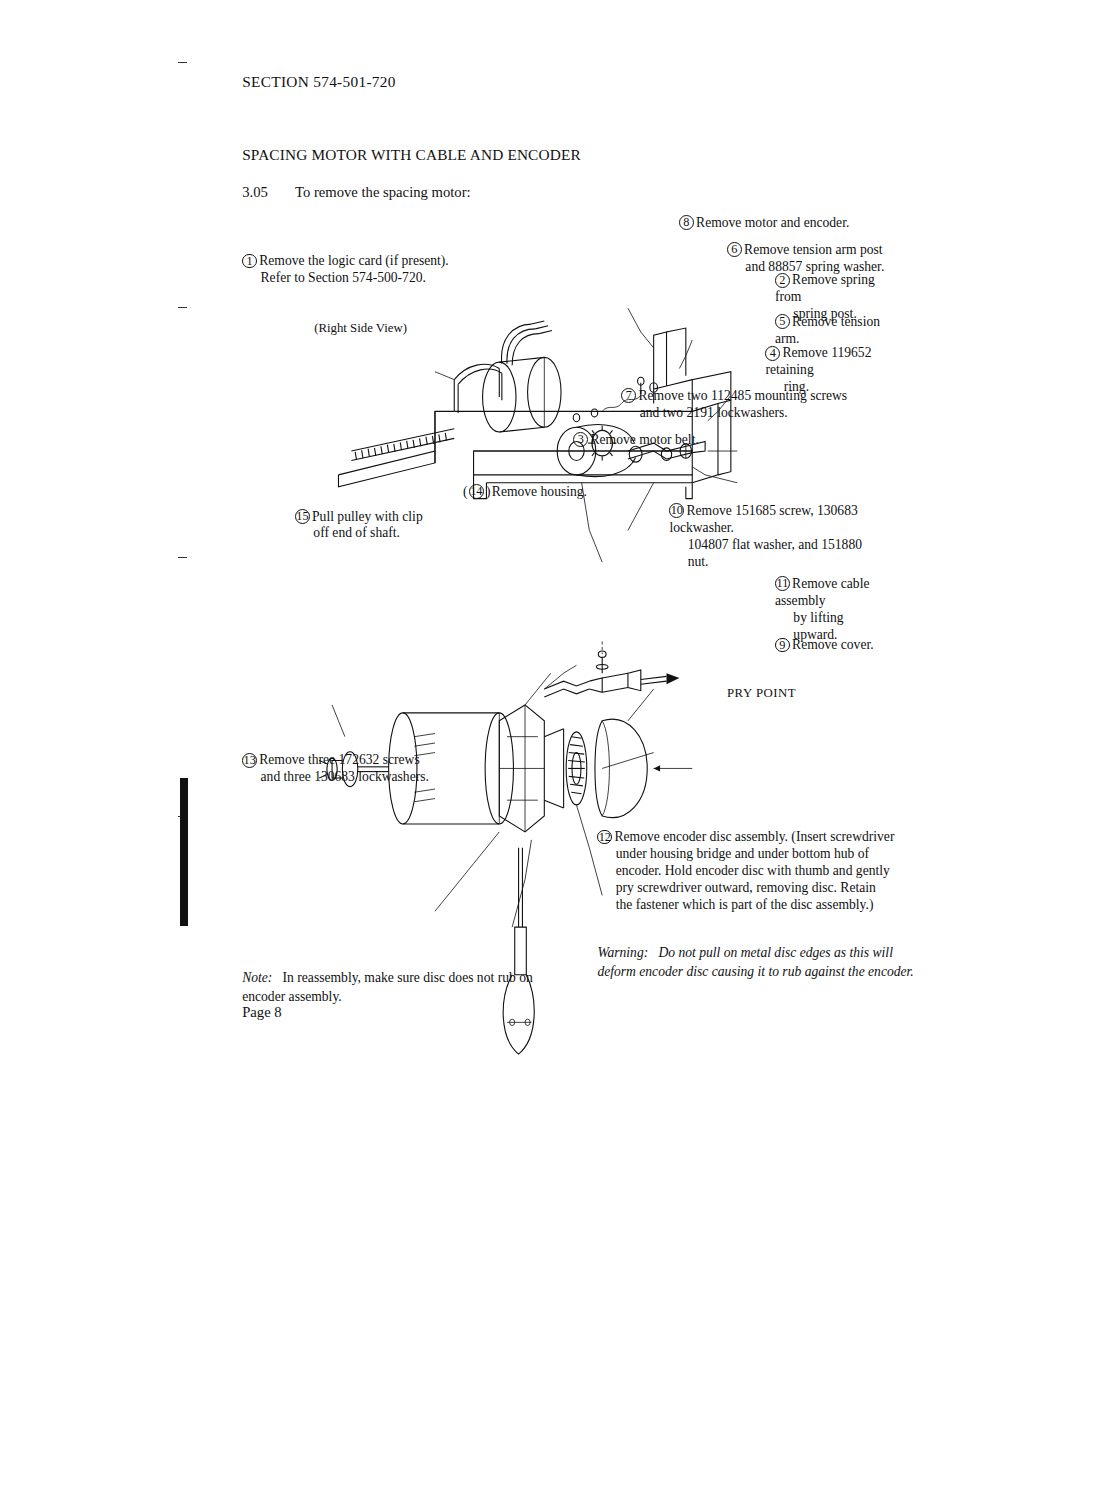SECTION 574-501-720
SPACING MOTOR WITH CABLE AND ENCODER
3.05 To remove the spacing motor:
8 Remove motor and encoder.
6 Remove tension arm post and 88857 spring washer.
1 Remove the logic card (if present). Refer to Section 574-500-720.
2 Remove spring from spring post.
(Right Side View)
5 Remove tension arm.
4 Remove 119652 retaining ring.
7 Remove two 112485 mounting screws and two 2191 lockwashers.
3 Remove motor belt.
(14) Remove housing.
15 Pull pulley with clip off end of shaft.
10 Remove 151685 screw, 130683 lockwasher. 104807 flat washer, and 151880 nut.
11 Remove cable assembly by lifting upward.
9 Remove cover.
PRY POINT
13 Remove three 172632 screws and three 130683 lockwashers.
12 Remove encoder disc assembly. (Insert screwdriver under housing bridge and under bottom hub of encoder. Hold encoder disc with thumb and gently pry screwdriver outward, removing disc. Retain the fastener which is part of the disc assembly.)
Warning: Do not pull on metal disc edges as this will deform encoder disc causing it to rub against the encoder.
Note: In reassembly, make sure disc does not rub on encoder assembly.
Page 8